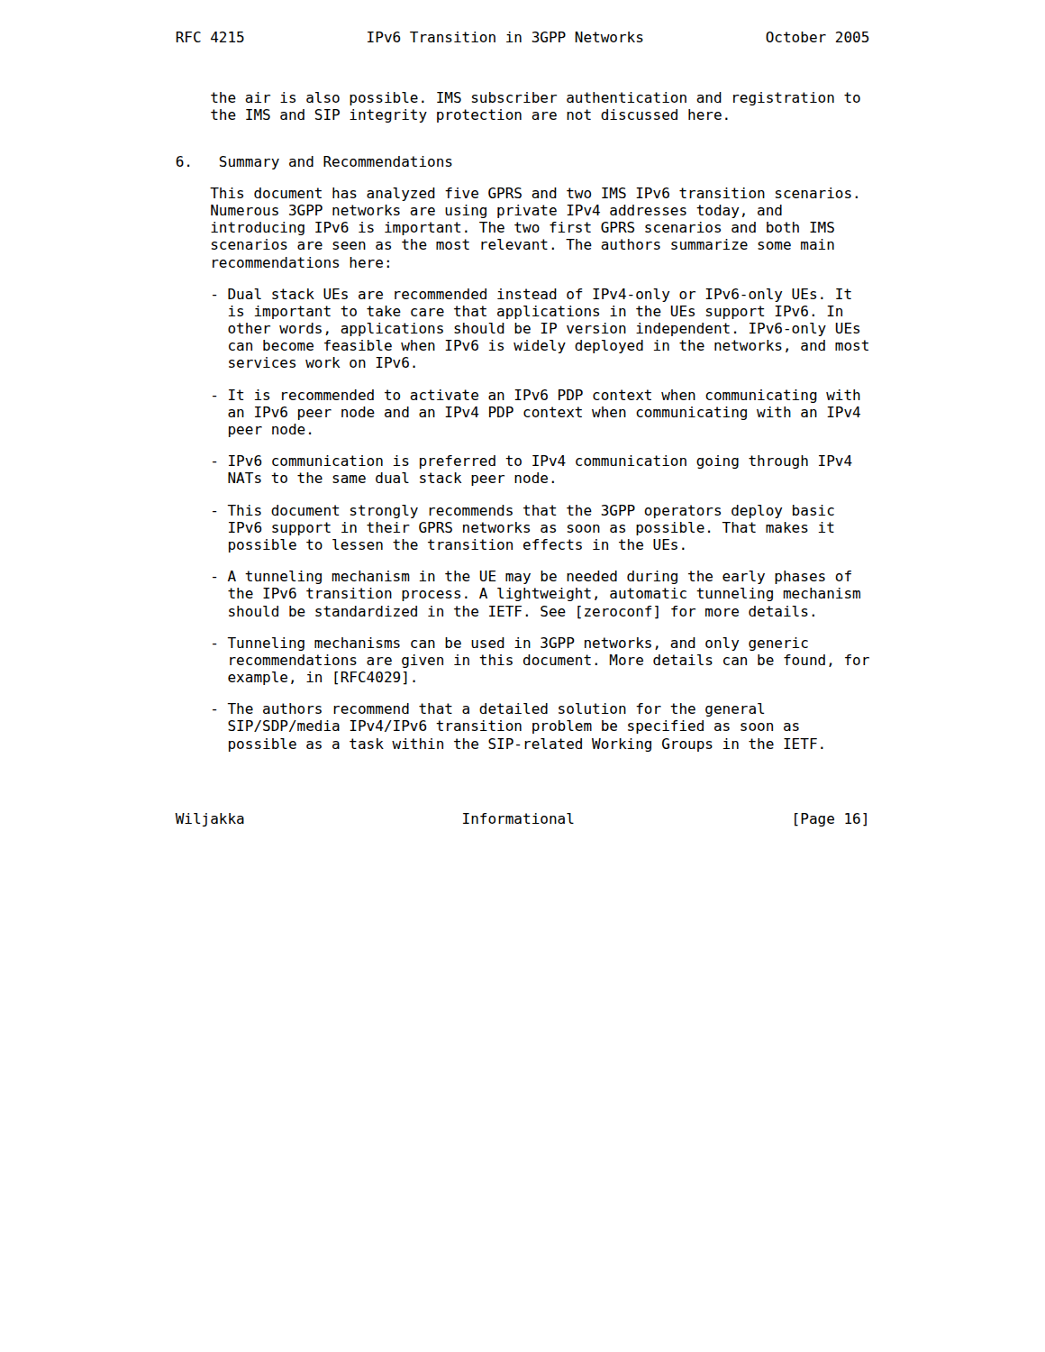RFC 4215 IPv6 Transition in 3GPP Networks October 2005
the air is also possible. IMS subscriber authentication and registration to the IMS and SIP integrity protection are not discussed here.
6. Summary and Recommendations
This document has analyzed five GPRS and two IMS IPv6 transition scenarios. Numerous 3GPP networks are using private IPv4 addresses today, and introducing IPv6 is important. The two first GPRS scenarios and both IMS scenarios are seen as the most relevant. The authors summarize some main recommendations here:
Dual stack UEs are recommended instead of IPv4-only or IPv6-only UEs. It is important to take care that applications in the UEs support IPv6. In other words, applications should be IP version independent. IPv6-only UEs can become feasible when IPv6 is widely deployed in the networks, and most services work on IPv6.
It is recommended to activate an IPv6 PDP context when communicating with an IPv6 peer node and an IPv4 PDP context when communicating with an IPv4 peer node.
IPv6 communication is preferred to IPv4 communication going through IPv4 NATs to the same dual stack peer node.
This document strongly recommends that the 3GPP operators deploy basic IPv6 support in their GPRS networks as soon as possible. That makes it possible to lessen the transition effects in the UEs.
A tunneling mechanism in the UE may be needed during the early phases of the IPv6 transition process. A lightweight, automatic tunneling mechanism should be standardized in the IETF. See [zeroconf] for more details.
Tunneling mechanisms can be used in 3GPP networks, and only generic recommendations are given in this document. More details can be found, for example, in [RFC4029].
The authors recommend that a detailed solution for the general SIP/SDP/media IPv4/IPv6 transition problem be specified as soon as possible as a task within the SIP-related Working Groups in the IETF.
Wiljakka Informational [Page 16]